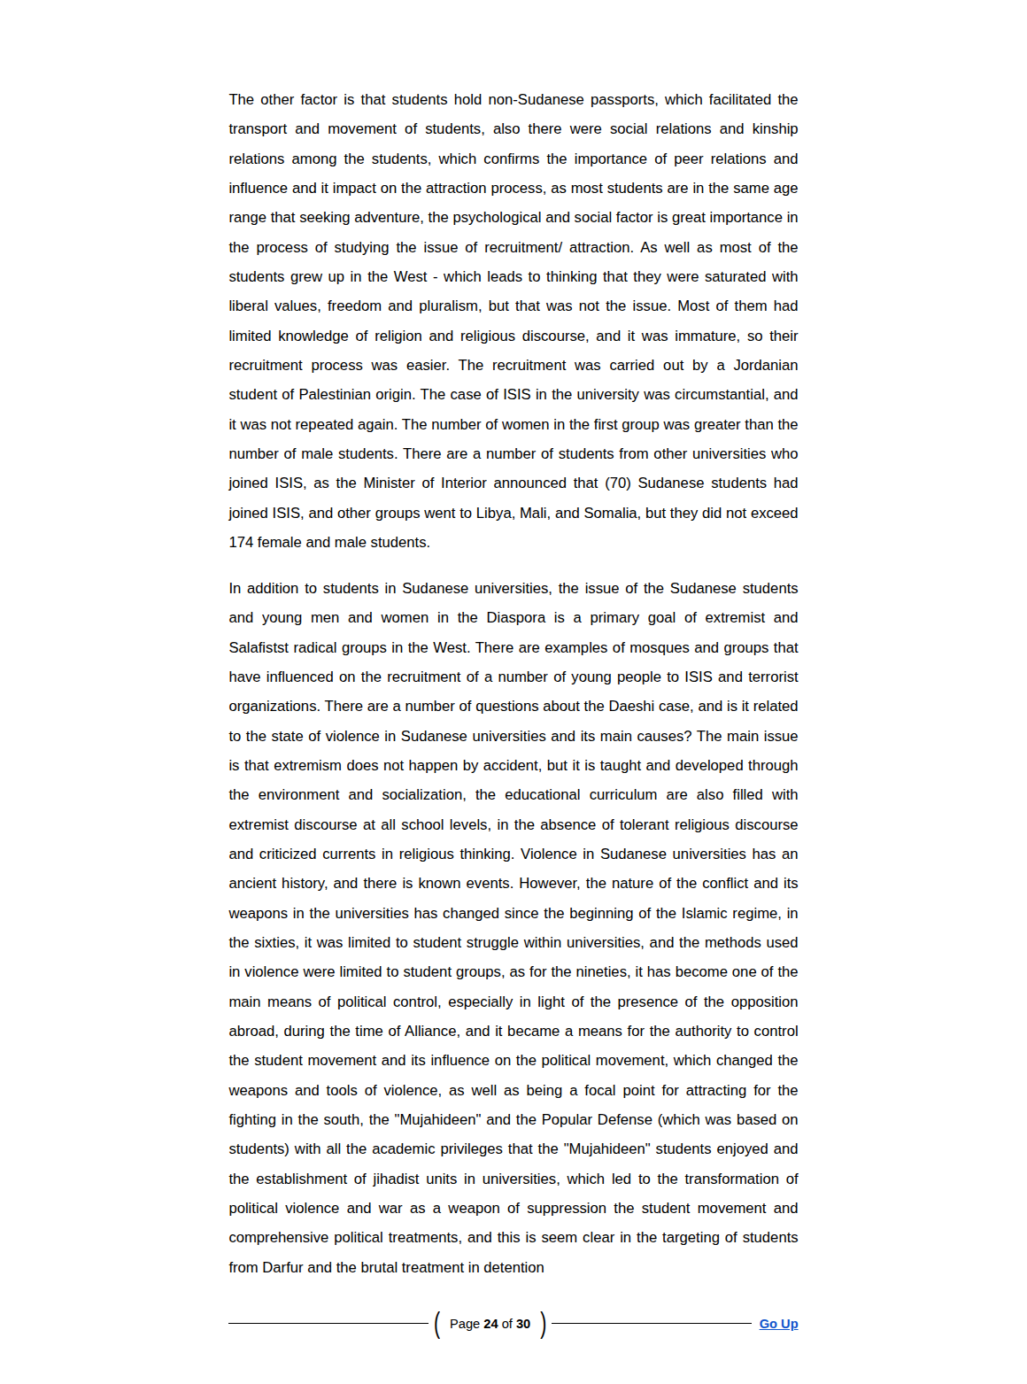The other factor is that students hold non-Sudanese passports, which facilitated the transport and movement of students, also there were social relations and kinship relations among the students, which confirms the importance of peer relations and influence and it impact on the attraction process, as most students are in the same age range that seeking adventure, the psychological and social factor is great importance in the process of studying the issue of recruitment/ attraction. As well as most of the students grew up in the West - which leads to thinking that they were saturated with liberal values, freedom and pluralism, but that was not the issue. Most of them had limited knowledge of religion and religious discourse, and it was immature, so their recruitment process was easier. The recruitment was carried out by a Jordanian student of Palestinian origin. The case of ISIS in the university was circumstantial, and it was not repeated again. The number of women in the first group was greater than the number of male students. There are a number of students from other universities who joined ISIS, as the Minister of Interior announced that (70) Sudanese students had joined ISIS, and other groups went to Libya, Mali, and Somalia, but they did not exceed 174 female and male students.
In addition to students in Sudanese universities, the issue of the Sudanese students and young men and women in the Diaspora is a primary goal of extremist and Salafistst radical groups in the West. There are examples of mosques and groups that have influenced on the recruitment of a number of young people to ISIS and terrorist organizations. There are a number of questions about the Daeshi case, and is it related to the state of violence in Sudanese universities and its main causes? The main issue is that extremism does not happen by accident, but it is taught and developed through the environment and socialization, the educational curriculum are also filled with extremist discourse at all school levels, in the absence of tolerant religious discourse and criticized currents in religious thinking. Violence in Sudanese universities has an ancient history, and there is known events. However, the nature of the conflict and its weapons in the universities has changed since the beginning of the Islamic regime, in the sixties, it was limited to student struggle within universities, and the methods used in violence were limited to student groups, as for the nineties, it has become one of the main means of political control, especially in light of the presence of the opposition abroad, during the time of Alliance, and it became a means for the authority to control the student movement and its influence on the political movement, which changed the weapons and tools of violence, as well as being a focal point for attracting for the fighting in the south, the "Mujahideen" and the Popular Defense (which was based on students) with all the academic privileges that the "Mujahideen" students enjoyed and the establishment of jihadist units in universities, which led to the transformation of political violence and war as a weapon of suppression the student movement and comprehensive political treatments, and this is seem clear in the targeting of students from Darfur and the brutal treatment in detention
( Page 24 of 30 )
Go Up